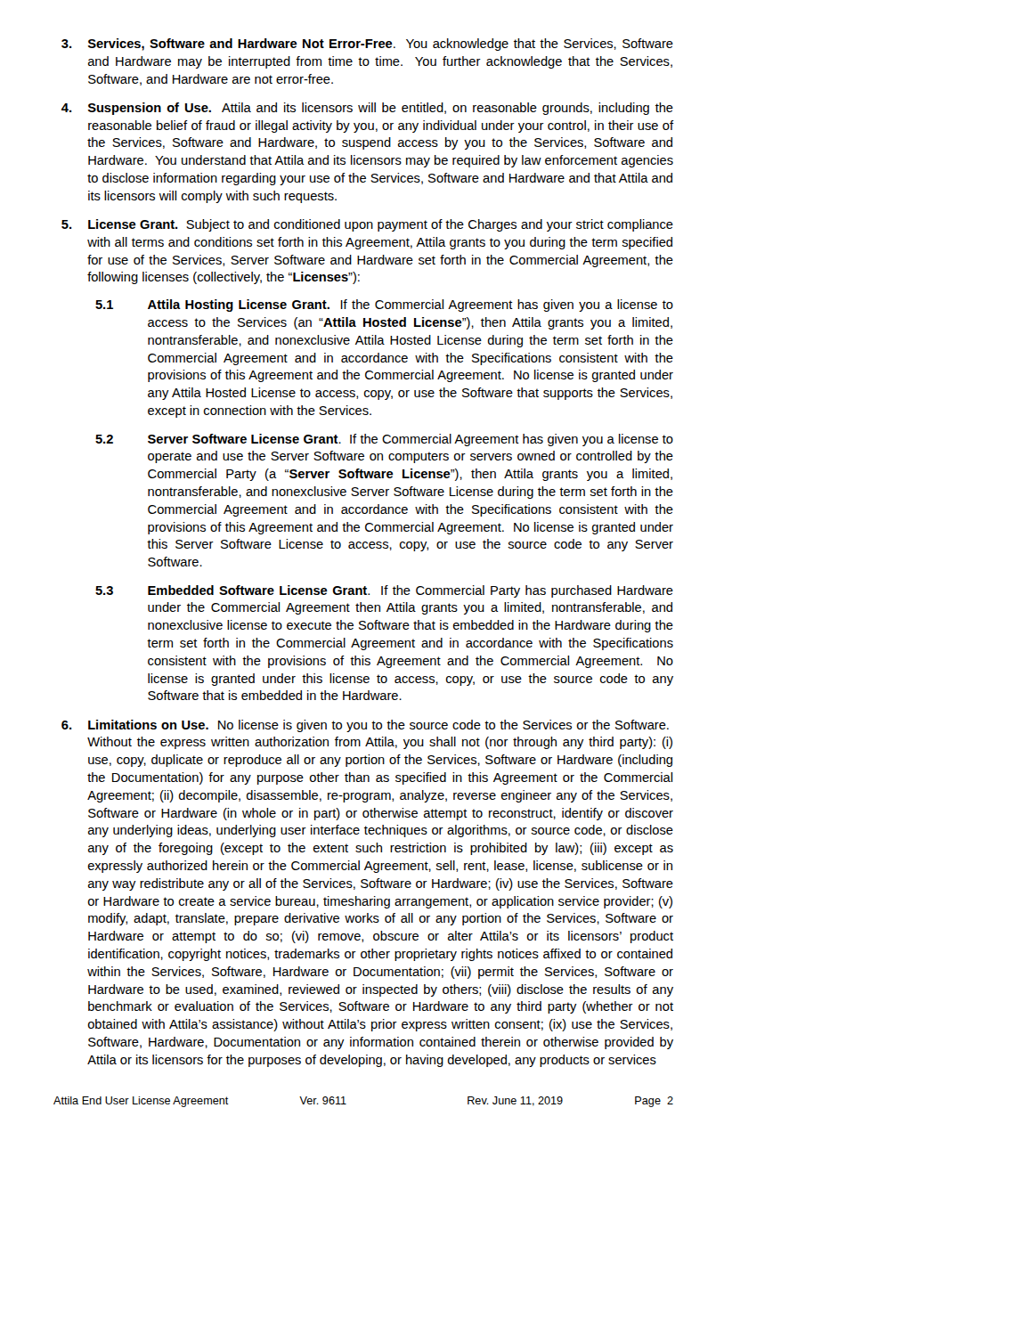Services, Software and Hardware Not Error-Free. You acknowledge that the Services, Software and Hardware may be interrupted from time to time. You further acknowledge that the Services, Software, and Hardware are not error-free.
Suspension of Use. Attila and its licensors will be entitled, on reasonable grounds, including the reasonable belief of fraud or illegal activity by you, or any individual under your control, in their use of the Services, Software and Hardware, to suspend access by you to the Services, Software and Hardware. You understand that Attila and its licensors may be required by law enforcement agencies to disclose information regarding your use of the Services, Software and Hardware and that Attila and its licensors will comply with such requests.
License Grant. Subject to and conditioned upon payment of the Charges and your strict compliance with all terms and conditions set forth in this Agreement, Attila grants to you during the term specified for use of the Services, Server Software and Hardware set forth in the Commercial Agreement, the following licenses (collectively, the “Licenses”):
5.1 Attila Hosting License Grant. If the Commercial Agreement has given you a license to access to the Services (an “Attila Hosted License”), then Attila grants you a limited, nontransferable, and nonexclusive Attila Hosted License during the term set forth in the Commercial Agreement and in accordance with the Specifications consistent with the provisions of this Agreement and the Commercial Agreement. No license is granted under any Attila Hosted License to access, copy, or use the Software that supports the Services, except in connection with the Services.
5.2 Server Software License Grant. If the Commercial Agreement has given you a license to operate and use the Server Software on computers or servers owned or controlled by the Commercial Party (a “Server Software License”), then Attila grants you a limited, nontransferable, and nonexclusive Server Software License during the term set forth in the Commercial Agreement and in accordance with the Specifications consistent with the provisions of this Agreement and the Commercial Agreement. No license is granted under this Server Software License to access, copy, or use the source code to any Server Software.
5.3 Embedded Software License Grant. If the Commercial Party has purchased Hardware under the Commercial Agreement then Attila grants you a limited, nontransferable, and nonexclusive license to execute the Software that is embedded in the Hardware during the term set forth in the Commercial Agreement and in accordance with the Specifications consistent with the provisions of this Agreement and the Commercial Agreement. No license is granted under this license to access, copy, or use the source code to any Software that is embedded in the Hardware.
Limitations on Use. No license is given to you to the source code to the Services or the Software. Without the express written authorization from Attila, you shall not (nor through any third party): (i) use, copy, duplicate or reproduce all or any portion of the Services, Software or Hardware (including the Documentation) for any purpose other than as specified in this Agreement or the Commercial Agreement; (ii) decompile, disassemble, re-program, analyze, reverse engineer any of the Services, Software or Hardware (in whole or in part) or otherwise attempt to reconstruct, identify or discover any underlying ideas, underlying user interface techniques or algorithms, or source code, or disclose any of the foregoing (except to the extent such restriction is prohibited by law); (iii) except as expressly authorized herein or the Commercial Agreement, sell, rent, lease, license, sublicense or in any way redistribute any or all of the Services, Software or Hardware; (iv) use the Services, Software or Hardware to create a service bureau, timesharing arrangement, or application service provider; (v) modify, adapt, translate, prepare derivative works of all or any portion of the Services, Software or Hardware or attempt to do so; (vi) remove, obscure or alter Attila’s or its licensors’ product identification, copyright notices, trademarks or other proprietary rights notices affixed to or contained within the Services, Software, Hardware or Documentation; (vii) permit the Services, Software or Hardware to be used, examined, reviewed or inspected by others; (viii) disclose the results of any benchmark or evaluation of the Services, Software or Hardware to any third party (whether or not obtained with Attila’s assistance) without Attila’s prior express written consent; (ix) use the Services, Software, Hardware, Documentation or any information contained therein or otherwise provided by Attila or its licensors for the purposes of developing, or having developed, any products or services
Attila End User License Agreement
Ver. 9611 Rev. June 11, 2019
Page 2